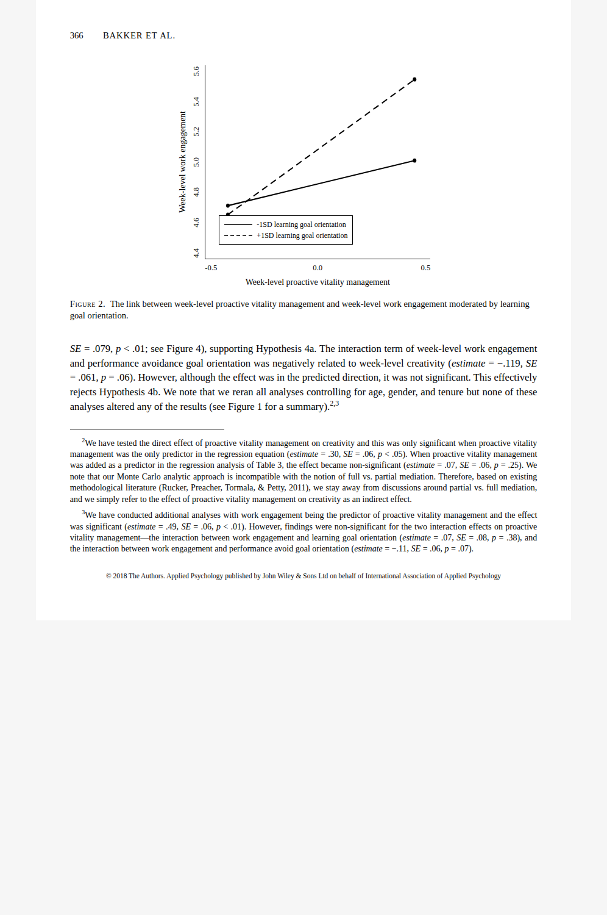366 BAKKER ET AL.
Week-level work engagement
5.6 5.4 5.2 5.0 4.8 4.6 4.4
-1SD learning goal orientation
+1SD learning goal orientation
-0.5 0.0 0.5
Week-level proactive vitality management
Figure 2. The link between week-level proactive vitality management and week-level work engagement moderated by learning goal orientation.
SE = .079, p < .01; see Figure 4), supporting Hypothesis 4a. The interaction term of week-level work engagement and performance avoidance goal orientation was negatively related to week-level creativity (estimate = −.119, SE = .061, p = .06). However, although the effect was in the predicted direction, it was not significant. This effectively rejects Hypothesis 4b. We note that we reran all analyses controlling for age, gender, and tenure but none of these analyses altered any of the results (see Figure 1 for a summary).2,3
2We have tested the direct effect of proactive vitality management on creativity and this was only significant when proactive vitality management was the only predictor in the regression equation (estimate = .30, SE = .06, p < .05). When proactive vitality management was added as a predictor in the regression analysis of Table 3, the effect became non-significant (estimate = .07, SE = .06, p = .25). We note that our Monte Carlo analytic approach is incompatible with the notion of full vs. partial mediation. Therefore, based on existing methodological literature (Rucker, Preacher, Tormala, & Petty, 2011), we stay away from discussions around partial vs. full mediation, and we simply refer to the effect of proactive vitality management on creativity as an indirect effect.
3We have conducted additional analyses with work engagement being the predictor of proactive vitality management and the effect was significant (estimate = .49, SE = .06, p < .01). However, findings were non-significant for the two interaction effects on proactive vitality management—the interaction between work engagement and learning goal orientation (estimate = .07, SE = .08, p = .38), and the interaction between work engagement and performance avoid goal orientation (estimate = −.11, SE = .06, p = .07).
© 2018 The Authors. Applied Psychology published by John Wiley & Sons Ltd on behalf of International Association of Applied Psychology